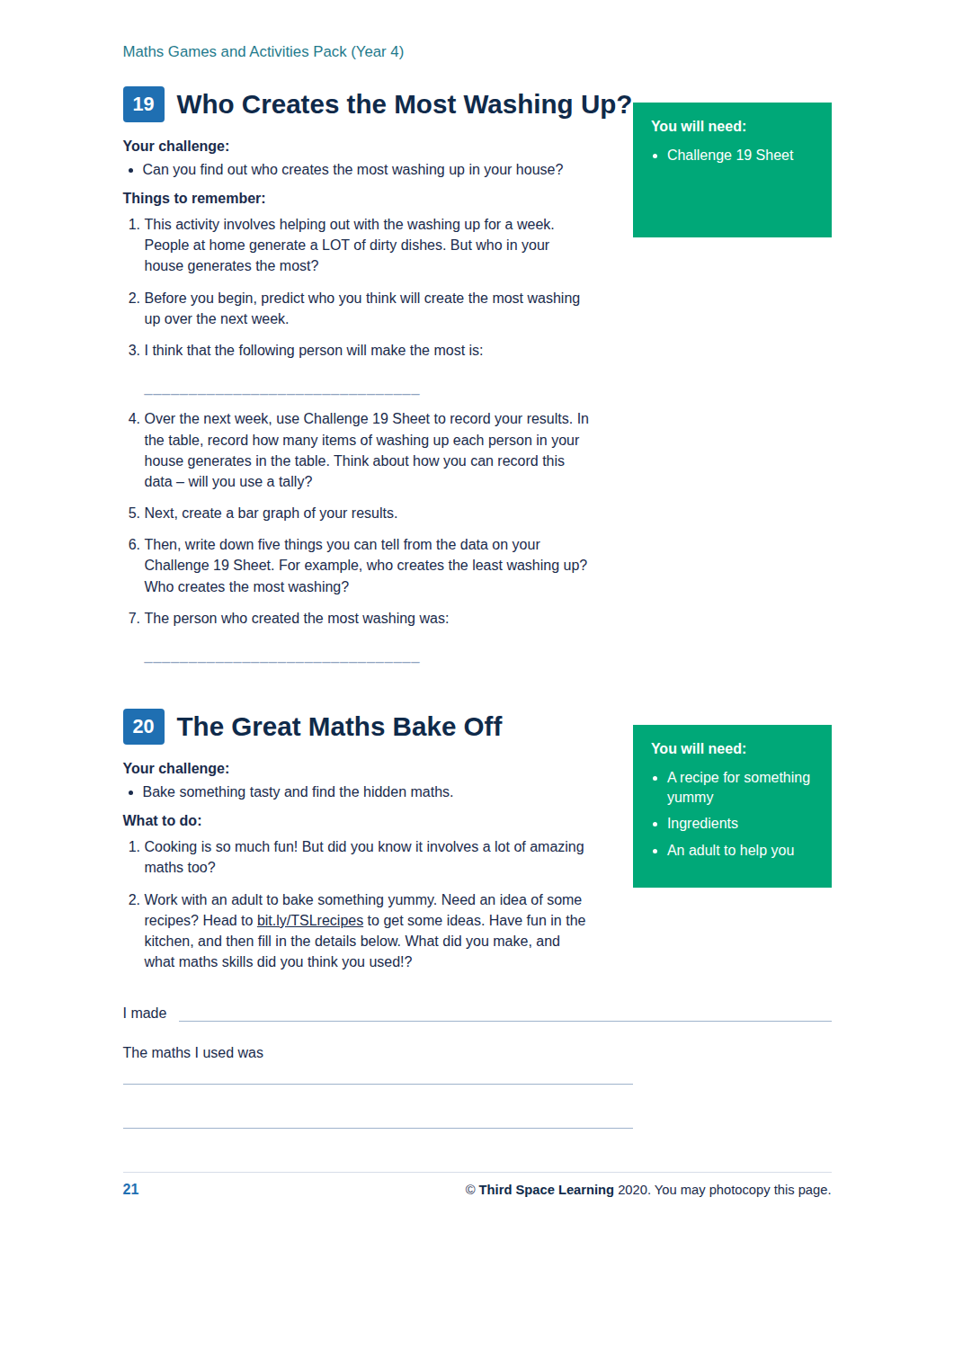Maths Games and Activities Pack (Year 4)
You will need:
Challenge 19 Sheet
19
Who Creates the Most Washing Up?
Your challenge:
Can you find out who creates the most washing up in your house?
Things to remember:
This activity involves helping out with the washing up for a week. People at home generate a LOT of dirty dishes. But who in your house generates the most?
Before you begin, predict who you think will create the most washing up over the next week.
I think that the following person will make the most is: _______________________________
Over the next week, use Challenge 19 Sheet to record your results. In the table, record how many items of washing up each person in your house generates in the table. Think about how you can record this data – will you use a tally?
Next, create a bar graph of your results.
Then, write down five things you can tell from the data on your Challenge 19 Sheet. For example, who creates the least washing up? Who creates the most washing?
The person who created the most washing was: _______________________________
You will need:
A recipe for something yummy
Ingredients
An adult to help you
20
The Great Maths Bake Off
Your challenge:
Bake something tasty and find the hidden maths.
What to do:
Cooking is so much fun! But did you know it involves a lot of amazing maths too?
Work with an adult to bake something yummy. Need an idea of some recipes? Head to bit.ly/TSLrecipes to get some ideas. Have fun in the kitchen, and then fill in the details below. What did you make, and what maths skills did you think you used!?
I made
The maths I used was
21
© Third Space Learning 2020. You may photocopy this page.